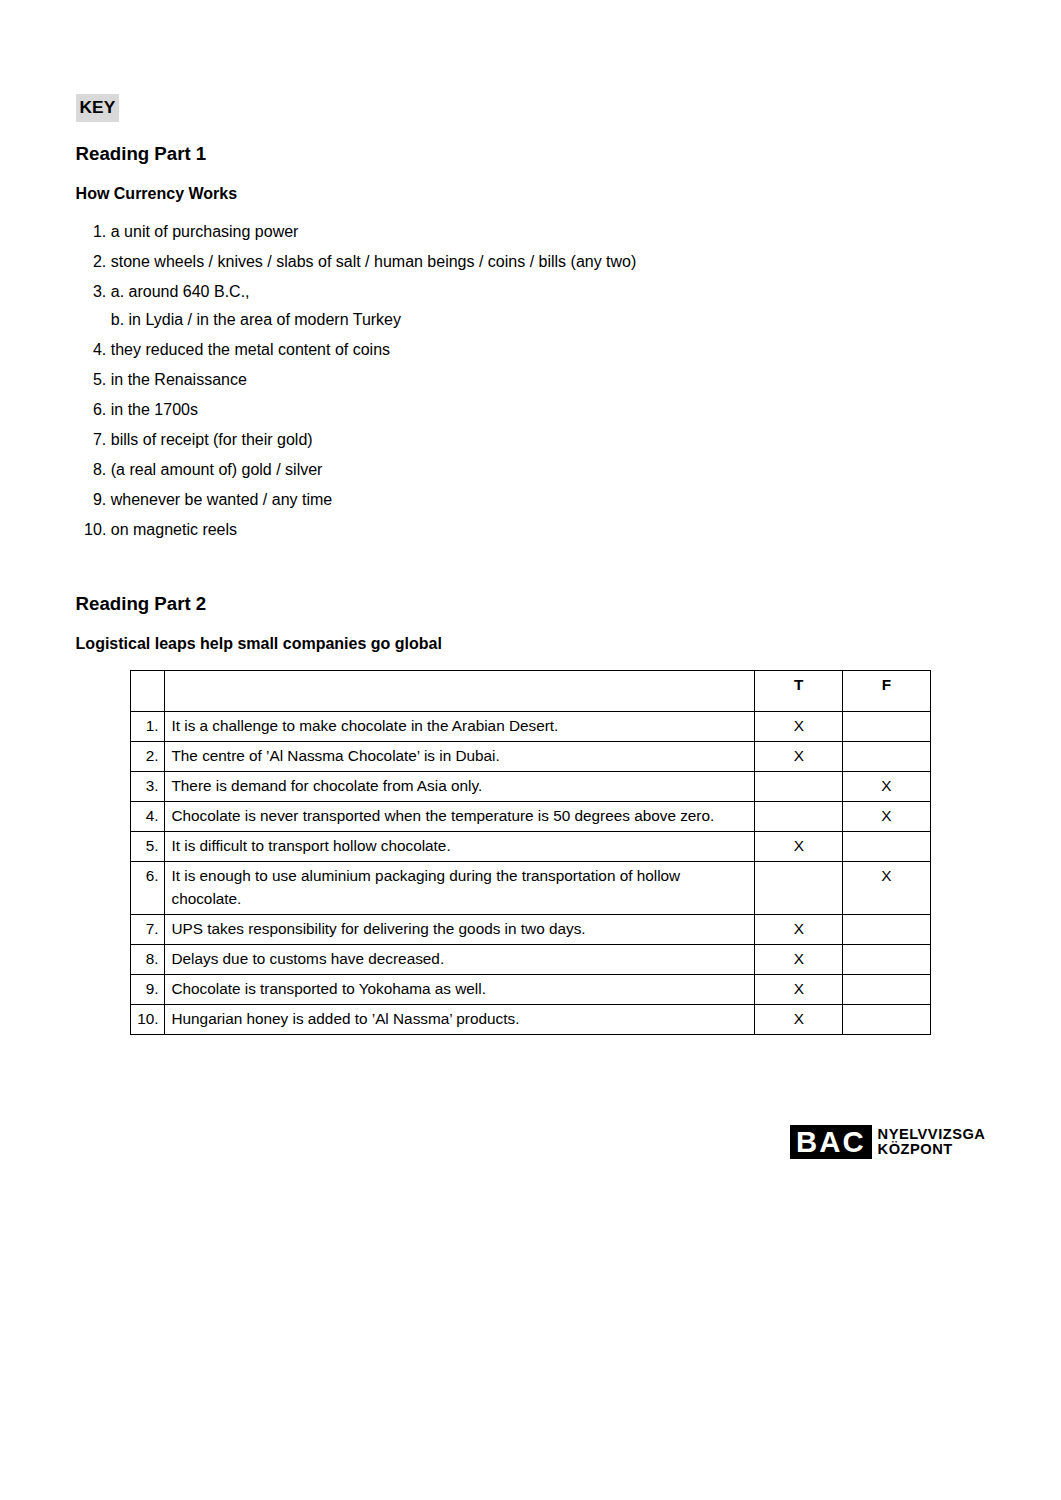KEY
Reading Part 1
How Currency Works
a unit of purchasing power
stone wheels / knives / slabs of salt / human beings / coins / bills (any two)
a. around 640 B.C., b. in Lydia / in the area of modern Turkey
they reduced the metal content of coins
in the Renaissance
in the 1700s
bills of receipt (for their gold)
(a real amount of) gold / silver
whenever be wanted / any time
on magnetic reels
Reading Part 2
Logistical leaps help small companies go global
| | | T | F |
| --- | --- | --- | --- |
| 1. | It is a challenge to make chocolate in the Arabian Desert. | X | |
| 2. | The centre of ’Al Nassma Chocolate’ is in Dubai. | X | |
| 3. | There is demand for chocolate from Asia only. | | X |
| 4. | Chocolate is never transported when the temperature is 50 degrees above zero. | | X |
| 5. | It is difficult to transport hollow chocolate. | X | |
| 6. | It is enough to use aluminium packaging during the transportation of hollow chocolate. | | X |
| 7. | UPS takes responsibility for delivering the goods in two days. | X | |
| 8. | Delays due to customs have decreased. | X | |
| 9. | Chocolate is transported to Yokohama as well. | X | |
| 10. | Hungarian honey is added to ’Al Nassma’ products. | X | |
BAC NYELVVIZSGA KÖZPONT